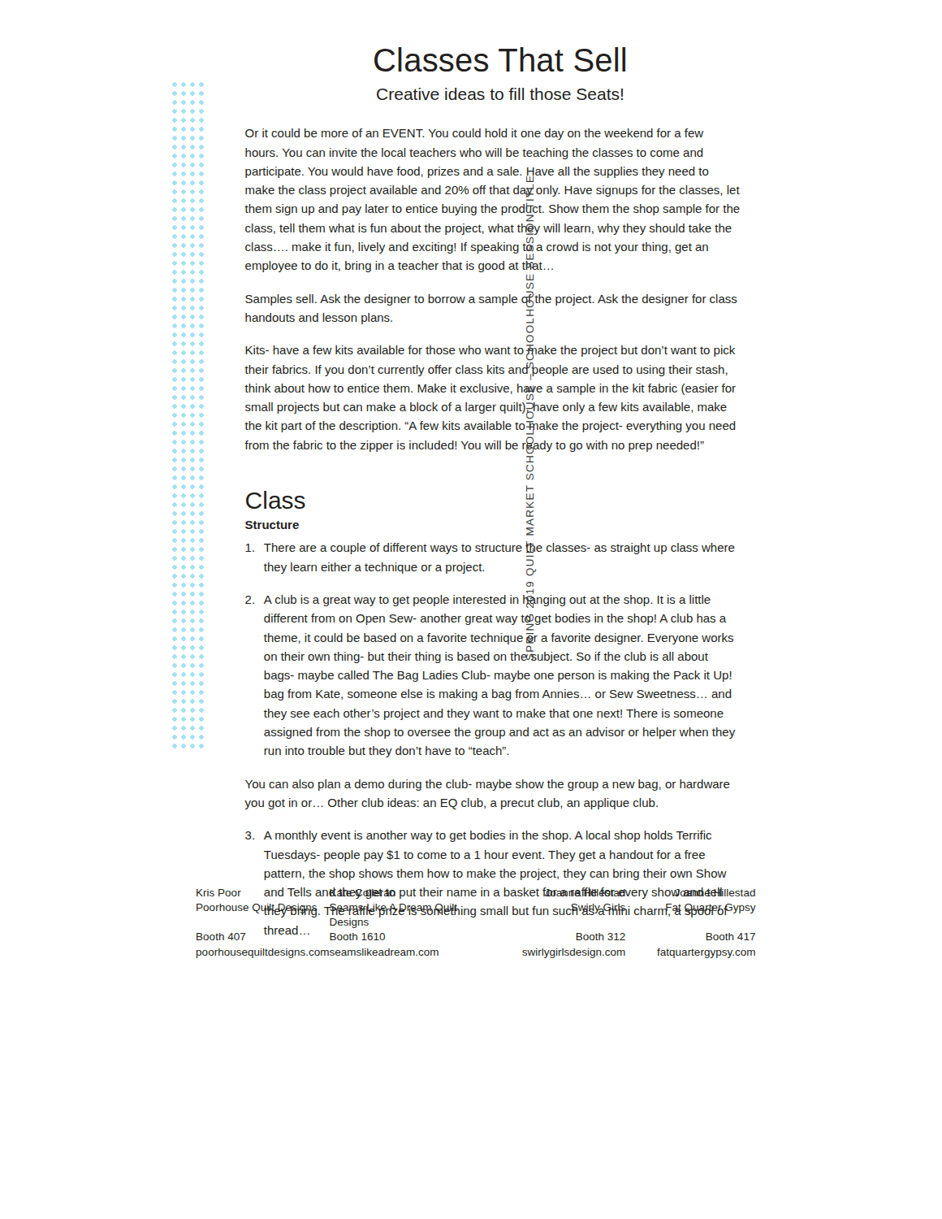Spring 2019 Quilt Market Schoolhouse – Schoolhouse Session Title
Classes That Sell
Creative ideas to fill those Seats!
Or it could be more of an EVENT. You could hold it one day on the weekend for a few hours. You can invite the local teachers who will be teaching the classes to come and participate. You would have food, prizes and a sale. Have all the supplies they need to make the class project available and 20% off that day only. Have signups for the classes, let them sign up and pay later to entice buying the product. Show them the shop sample for the class, tell them what is fun about the project, what they will learn, why they should take the class…. make it fun, lively and exciting! If speaking to a crowd is not your thing, get an employee to do it, bring in a teacher that is good at that…
Samples sell. Ask the designer to borrow a sample of the project. Ask the designer for class handouts and lesson plans.
Kits- have a few kits available for those who want to make the project but don’t want to pick their fabrics. If you don’t currently offer class kits and people are used to using their stash, think about how to entice them. Make it exclusive, have a sample in the kit fabric (easier for small projects but can make a block of a larger quilt), have only a few kits available, make the kit part of the description. “A few kits available to make the project- everything you need from the fabric to the zipper is included! You will be ready to go with no prep needed!”
Class
Structure
1. There are a couple of different ways to structure the classes- as straight up class where they learn either a technique or a project.
2. A club is a great way to get people interested in hanging out at the shop. It is a little different from on Open Sew- another great way to get bodies in the shop! A club has a theme, it could be based on a favorite technique or a favorite designer. Everyone works on their own thing- but their thing is based on the subject. So if the club is all about bags- maybe called The Bag Ladies Club- maybe one person is making the Pack it Up! bag from Kate, someone else is making a bag from Annies… or Sew Sweetness… and they see each other’s project and they want to make that one next! There is someone assigned from the shop to oversee the group and act as an advisor or helper when they run into trouble but they don’t have to “teach”.
You can also plan a demo during the club- maybe show the group a new bag, or hardware you got in or… Other club ideas: an EQ club, a precut club, an applique club.
3. A monthly event is another way to get bodies in the shop. A local shop holds Terrific Tuesdays- people pay $1 to come to a 1 hour event. They get a handout for a free pattern, the shop shows them how to make the project, they can bring their own Show and Tells and they get to put their name in a basket for a raffle for every show and tell they bring. The raffle prize is something small but fun such as a mini charm, a spool of thread…
| Kris Poor | Kate Colleran | Joanne Hillestad | Joanne Hillestad |
| Poorhouse Quilt Designs | Seams Like A Dream Quilt Designs | Swirly Girls | Fat Quarter Gypsy |
| Booth 407 | Booth 1610 | Booth 312 | Booth 417 |
| poorhousequiltdesigns.com | seamslikeadream.com | swirlygirlsdesign.com | fatquartergypsy.com |